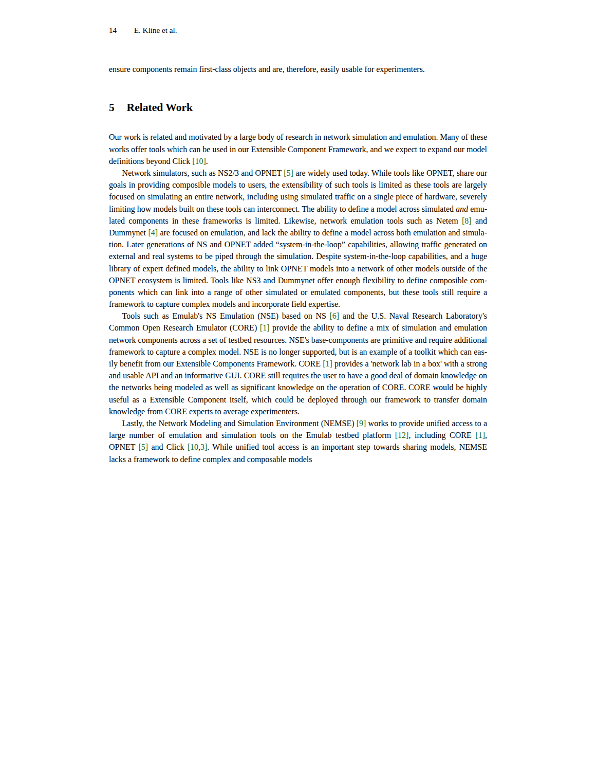14 E. Kline et al.
ensure components remain first-class objects and are, therefore, easily usable for experimenters.
5 Related Work
Our work is related and motivated by a large body of research in network simulation and emulation. Many of these works offer tools which can be used in our Extensible Component Framework, and we expect to expand our model definitions beyond Click [10].
Network simulators, such as NS2/3 and OPNET [5] are widely used today. While tools like OPNET, share our goals in providing composible models to users, the extensibility of such tools is limited as these tools are largely focused on simulating an entire network, including using simulated traffic on a single piece of hardware, severely limiting how models built on these tools can interconnect. The ability to define a model across simulated and emulated components in these frameworks is limited. Likewise, network emulation tools such as Netem [8] and Dummynet [4] are focused on emulation, and lack the ability to define a model across both emulation and simulation. Later generations of NS and OPNET added “system-in-the-loop” capabilities, allowing traffic generated on external and real systems to be piped through the simulation. Despite system-in-the-loop capabilities, and a huge library of expert defined models, the ability to link OPNET models into a network of other models outside of the OPNET ecosystem is limited. Tools like NS3 and Dummynet offer enough flexibility to define composible components which can link into a range of other simulated or emulated components, but these tools still require a framework to capture complex models and incorporate field expertise.
Tools such as Emulab's NS Emulation (NSE) based on NS [6] and the U.S. Naval Research Laboratory's Common Open Research Emulator (CORE) [1] provide the ability to define a mix of simulation and emulation network components across a set of testbed resources. NSE's base-components are primitive and require additional framework to capture a complex model. NSE is no longer supported, but is an example of a toolkit which can easily benefit from our Extensible Components Framework. CORE [1] provides a 'network lab in a box' with a strong and usable API and an informative GUI. CORE still requires the user to have a good deal of domain knowledge on the networks being modeled as well as significant knowledge on the operation of CORE. CORE would be highly useful as a Extensible Component itself, which could be deployed through our framework to transfer domain knowledge from CORE experts to average experimenters.
Lastly, the Network Modeling and Simulation Environment (NEMSE) [9] works to provide unified access to a large number of emulation and simulation tools on the Emulab testbed platform [12], including CORE [1], OPNET [5] and Click [10,3]. While unified tool access is an important step towards sharing models, NEMSE lacks a framework to define complex and composable models